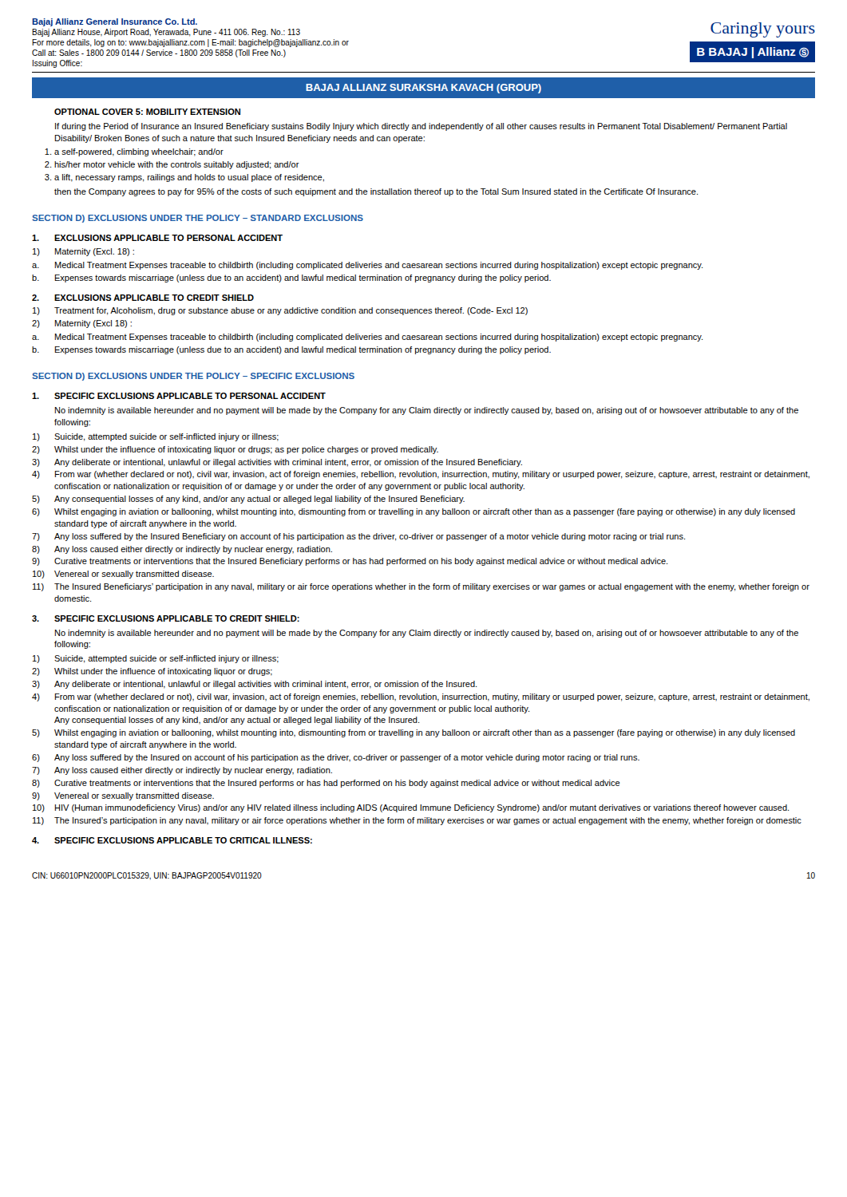Bajaj Allianz General Insurance Co. Ltd.
Bajaj Allianz House, Airport Road, Yerawada, Pune - 411 006. Reg. No.: 113
For more details, log on to: www.bajajallianz.com | E-mail: bagichelp@bajajallianz.co.in or
Call at: Sales - 1800 209 0144 / Service - 1800 209 5858 (Toll Free No.)
Issuing Office:
Caringly yours
B BAJAJ | Allianz Ⓢ
BAJAJ ALLIANZ SURAKSHA KAVACH (GROUP)
OPTIONAL COVER 5: MOBILITY EXTENSION
If during the Period of Insurance an Insured Beneficiary sustains Bodily Injury which directly and independently of all other causes results in Permanent Total Disablement/ Permanent Partial Disability/ Broken Bones of such a nature that such Insured Beneficiary needs and can operate:
a self-powered, climbing wheelchair; and/or
his/her motor vehicle with the controls suitably adjusted; and/or
a lift, necessary ramps, railings and holds to usual place of residence,
then the Company agrees to pay for 95% of the costs of such equipment and the installation thereof up to the Total Sum Insured stated in the Certificate Of Insurance.
SECTION D) EXCLUSIONS UNDER THE POLICY – STANDARD EXCLUSIONS
1.
EXCLUSIONS APPLICABLE TO PERSONAL ACCIDENT
Maternity (Excl. 18) :
Medical Treatment Expenses traceable to childbirth (including complicated deliveries and caesarean sections incurred during hospitalization) except ectopic pregnancy.
Expenses towards miscarriage (unless due to an accident) and lawful medical termination of pregnancy during the policy period.
2.
EXCLUSIONS APPLICABLE TO CREDIT SHIELD
Treatment for, Alcoholism, drug or substance abuse or any addictive condition and consequences thereof. (Code- Excl 12)
Maternity (Excl 18) :
Medical Treatment Expenses traceable to childbirth (including complicated deliveries and caesarean sections incurred during hospitalization) except ectopic pregnancy.
Expenses towards miscarriage (unless due to an accident) and lawful medical termination of pregnancy during the policy period.
SECTION D) EXCLUSIONS UNDER THE POLICY – SPECIFIC EXCLUSIONS
1.
SPECIFIC EXCLUSIONS APPLICABLE TO PERSONAL ACCIDENT
No indemnity is available hereunder and no payment will be made by the Company for any Claim directly or indirectly caused by, based on, arising out of or howsoever attributable to any of the following:
Suicide, attempted suicide or self-inflicted injury or illness;
Whilst under the influence of intoxicating liquor or drugs; as per police charges or proved medically.
Any deliberate or intentional, unlawful or illegal activities with criminal intent, error, or omission of the Insured Beneficiary.
From war (whether declared or not), civil war, invasion, act of foreign enemies, rebellion, revolution, insurrection, mutiny, military or usurped power, seizure, capture, arrest, restraint or detainment, confiscation or nationalization or requisition of or damage y or under the order of any government or public local authority.
Any consequential losses of any kind, and/or any actual or alleged legal liability of the Insured Beneficiary.
Whilst engaging in aviation or ballooning, whilst mounting into, dismounting from or travelling in any balloon or aircraft other than as a passenger (fare paying or otherwise) in any duly licensed standard type of aircraft anywhere in the world.
Any loss suffered by the Insured Beneficiary on account of his participation as the driver, co-driver or passenger of a motor vehicle during motor racing or trial runs.
Any loss caused either directly or indirectly by nuclear energy, radiation.
Curative treatments or interventions that the Insured Beneficiary performs or has had performed on his body against medical advice or without medical advice.
Venereal or sexually transmitted disease.
The Insured Beneficiarys’ participation in any naval, military or air force operations whether in the form of military exercises or war games or actual engagement with the enemy, whether foreign or domestic.
3.
SPECIFIC EXCLUSIONS APPLICABLE TO CREDIT SHIELD:
No indemnity is available hereunder and no payment will be made by the Company for any Claim directly or indirectly caused by, based on, arising out of or howsoever attributable to any of the following:
Suicide, attempted suicide or self-inflicted injury or illness;
Whilst under the influence of intoxicating liquor or drugs;
Any deliberate or intentional, unlawful or illegal activities with criminal intent, error, or omission of the Insured.
From war (whether declared or not), civil war, invasion, act of foreign enemies, rebellion, revolution, insurrection, mutiny, military or usurped power, seizure, capture, arrest, restraint or detainment, confiscation or nationalization or requisition of or damage by or under the order of any government or public local authority.
Any consequential losses of any kind, and/or any actual or alleged legal liability of the Insured.
Whilst engaging in aviation or ballooning, whilst mounting into, dismounting from or travelling in any balloon or aircraft other than as a passenger (fare paying or otherwise) in any duly licensed standard type of aircraft anywhere in the world.
Any loss suffered by the Insured on account of his participation as the driver, co-driver or passenger of a motor vehicle during motor racing or trial runs.
Any loss caused either directly or indirectly by nuclear energy, radiation.
Curative treatments or interventions that the Insured performs or has had performed on his body against medical advice or without medical advice
Venereal or sexually transmitted disease.
HIV (Human immunodeficiency Virus) and/or any HIV related illness including AIDS (Acquired Immune Deficiency Syndrome) and/or mutant derivatives or variations thereof however caused.
The Insured’s participation in any naval, military or air force operations whether in the form of military exercises or war games or actual engagement with the enemy, whether foreign or domestic
4.
SPECIFIC EXCLUSIONS APPLICABLE TO CRITICAL ILLNESS:
CIN: U66010PN2000PLC015329, UIN: BAJPAGP20054V011920
10